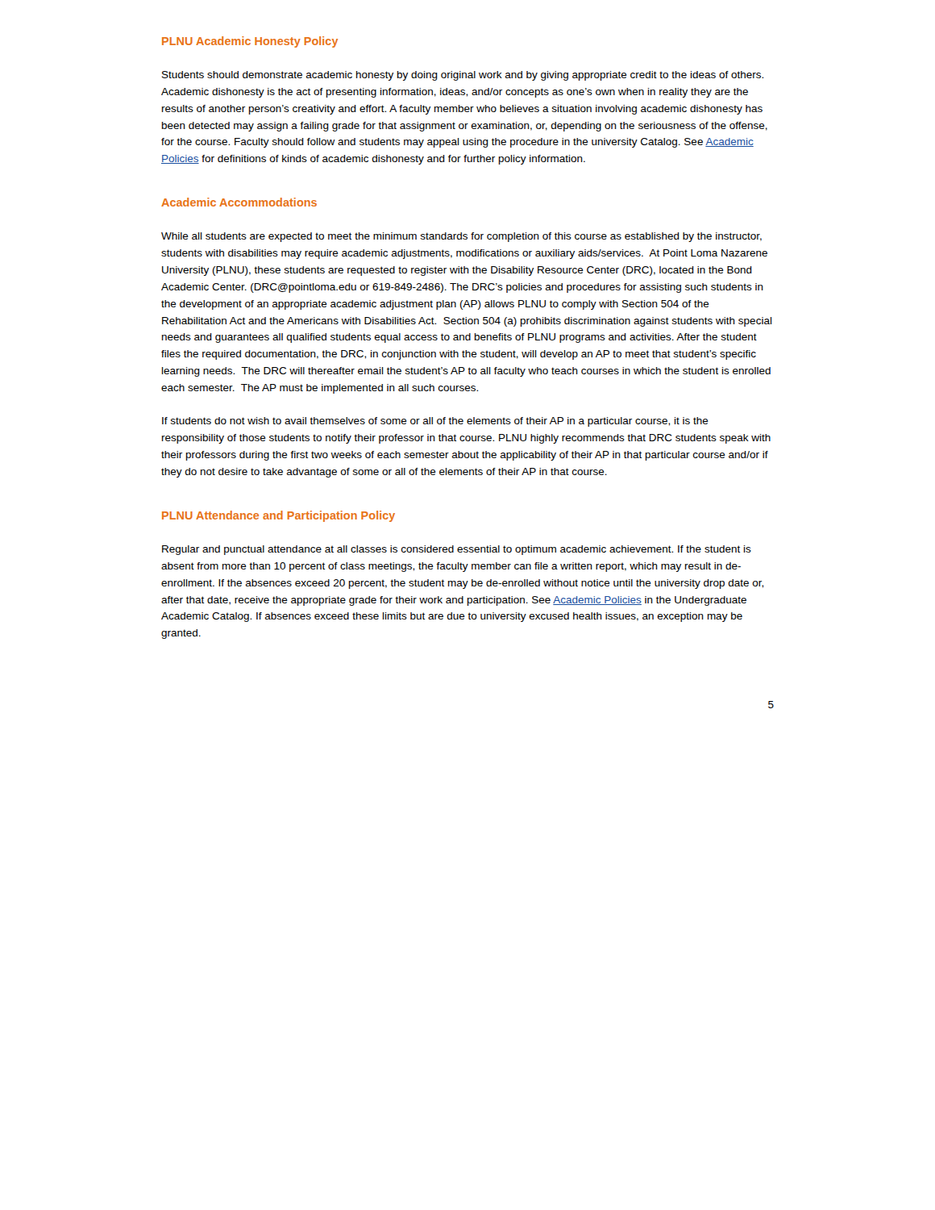PLNU Academic Honesty Policy
Students should demonstrate academic honesty by doing original work and by giving appropriate credit to the ideas of others. Academic dishonesty is the act of presenting information, ideas, and/or concepts as one’s own when in reality they are the results of another person’s creativity and effort. A faculty member who believes a situation involving academic dishonesty has been detected may assign a failing grade for that assignment or examination, or, depending on the seriousness of the offense, for the course. Faculty should follow and students may appeal using the procedure in the university Catalog. See Academic Policies for definitions of kinds of academic dishonesty and for further policy information.
Academic Accommodations
While all students are expected to meet the minimum standards for completion of this course as established by the instructor, students with disabilities may require academic adjustments, modifications or auxiliary aids/services. At Point Loma Nazarene University (PLNU), these students are requested to register with the Disability Resource Center (DRC), located in the Bond Academic Center. (DRC@pointloma.edu or 619-849-2486). The DRC’s policies and procedures for assisting such students in the development of an appropriate academic adjustment plan (AP) allows PLNU to comply with Section 504 of the Rehabilitation Act and the Americans with Disabilities Act. Section 504 (a) prohibits discrimination against students with special needs and guarantees all qualified students equal access to and benefits of PLNU programs and activities. After the student files the required documentation, the DRC, in conjunction with the student, will develop an AP to meet that student’s specific learning needs. The DRC will thereafter email the student’s AP to all faculty who teach courses in which the student is enrolled each semester. The AP must be implemented in all such courses.
If students do not wish to avail themselves of some or all of the elements of their AP in a particular course, it is the responsibility of those students to notify their professor in that course. PLNU highly recommends that DRC students speak with their professors during the first two weeks of each semester about the applicability of their AP in that particular course and/or if they do not desire to take advantage of some or all of the elements of their AP in that course.
PLNU Attendance and Participation Policy
Regular and punctual attendance at all classes is considered essential to optimum academic achievement. If the student is absent from more than 10 percent of class meetings, the faculty member can file a written report, which may result in de-enrollment. If the absences exceed 20 percent, the student may be de-enrolled without notice until the university drop date or, after that date, receive the appropriate grade for their work and participation. See Academic Policies in the Undergraduate Academic Catalog. If absences exceed these limits but are due to university excused health issues, an exception may be granted.
5